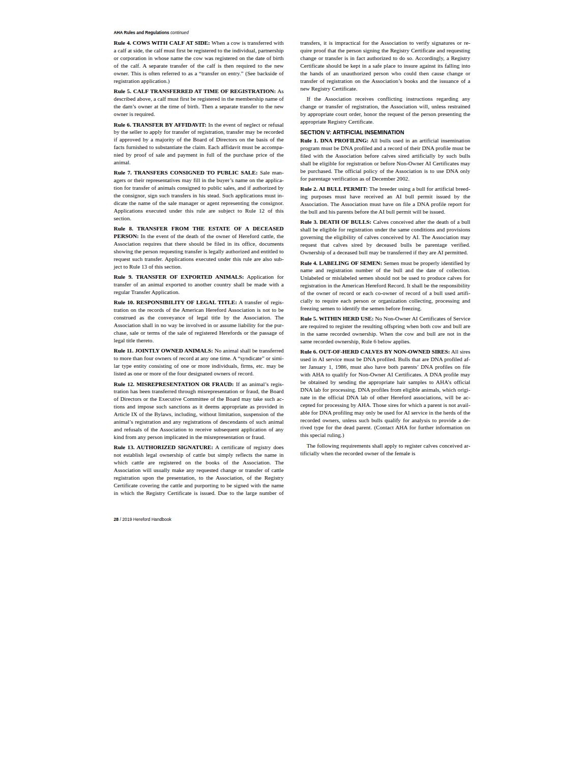AHA Rules and Regulations continued
Rule 4. COWS WITH CALF AT SIDE: When a cow is transferred with a calf at side, the calf must first be registered to the individual, partnership or corporation in whose name the cow was registered on the date of birth of the calf. A separate transfer of the calf is then required to the new owner. This is often referred to as a “transfer on entry.” (See backside of registration application.)
Rule 5. CALF TRANSFERRED AT TIME OF REGISTRATION: As described above, a calf must first be registered in the membership name of the dam’s owner at the time of birth. Then a separate transfer to the new owner is required.
Rule 6. TRANSFER BY AFFIDAVIT: In the event of neglect or refusal by the seller to apply for transfer of registration, transfer may be recorded if approved by a majority of the Board of Directors on the basis of the facts furnished to substantiate the claim. Each affidavit must be accompanied by proof of sale and payment in full of the purchase price of the animal.
Rule 7. TRANSFERS CONSIGNED TO PUBLIC SALE: Sale managers or their representatives may fill in the buyer’s name on the application for transfer of animals consigned to public sales, and if authorized by the consignor, sign such transfers in his stead. Such applications must indicate the name of the sale manager or agent representing the consignor. Applications executed under this rule are subject to Rule 12 of this section.
Rule 8. TRANSFER FROM THE ESTATE OF A DECEASED PERSON: In the event of the death of the owner of Hereford cattle, the Association requires that there should be filed in its office, documents showing the person requesting transfer is legally authorized and entitled to request such transfer. Applications executed under this rule are also subject to Rule 13 of this section.
Rule 9. TRANSFER OF EXPORTED ANIMALS: Application for transfer of an animal exported to another country shall be made with a regular Transfer Application.
Rule 10. RESPONSIBILITY OF LEGAL TITLE: A transfer of registration on the records of the American Hereford Association is not to be construed as the conveyance of legal title by the Association. The Association shall in no way be involved in or assume liability for the purchase, sale or terms of the sale of registered Herefords or the passage of legal title thereto.
Rule 11. JOINTLY OWNED ANIMALS: No animal shall be transferred to more than four owners of record at any one time. A “syndicate” or similar type entity consisting of one or more individuals, firms, etc. may be listed as one or more of the four designated owners of record.
Rule 12. MISREPRESENTATION OR FRAUD: If an animal’s registration has been transferred through misrepresentation or fraud, the Board of Directors or the Executive Committee of the Board may take such actions and impose such sanctions as it deems appropriate as provided in Article IX of the Bylaws, including, without limitation, suspension of the animal’s registration and any registrations of descendants of such animal and refusals of the Association to receive subsequent application of any kind from any person implicated in the misrepresentation or fraud.
Rule 13. AUTHORIZED SIGNATURE: A certificate of registry does not establish legal ownership of cattle but simply reflects the name in which cattle are registered on the books of the Association. The Association will usually make any requested change or transfer of cattle registration upon the presentation, to the Association, of the Registry Certificate covering the cattle and purporting to be signed with the name in which the Registry Certificate is issued. Due to the large number of transfers, it is impractical for the Association to verify signatures or require proof that the person signing the Registry Certificate and requesting change or transfer is in fact authorized to do so. Accordingly, a Registry Certificate should be kept in a safe place to insure against its falling into the hands of an unauthorized person who could then cause change or transfer of registration on the Association’s books and the issuance of a new Registry Certificate.
If the Association receives conflicting instructions regarding any change or transfer of registration, the Association will, unless restrained by appropriate court order, honor the request of the person presenting the appropriate Registry Certificate.
SECTION V: ARTIFICIAL INSEMINATION
Rule 1. DNA PROFILING: All bulls used in an artificial insemination program must be DNA profiled and a record of their DNA profile must be filed with the Association before calves sired artificially by such bulls shall be eligible for registration or before Non-Owner AI Certificates may be purchased. The official policy of the Association is to use DNA only for parentage verification as of December 2002.
Rule 2. AI BULL PERMIT: The breeder using a bull for artificial breeding purposes must have received an AI bull permit issued by the Association. The Association must have on file a DNA profile report for the bull and his parents before the AI bull permit will be issued.
Rule 3. DEATH OF BULLS: Calves conceived after the death of a bull shall be eligible for registration under the same conditions and provisions governing the eligibility of calves conceived by AI. The Association may request that calves sired by deceased bulls be parentage verified. Ownership of a deceased bull may be transferred if they are AI permitted.
Rule 4. LABELING OF SEMEN: Semen must be properly identified by name and registration number of the bull and the date of collection. Unlabeled or mislabeled semen should not be used to produce calves for registration in the American Hereford Record. It shall be the responsibility of the owner of record or each co-owner of record of a bull used artificially to require each person or organization collecting, processing and freezing semen to identify the semen before freezing.
Rule 5. WITHIN HERD USE: No Non-Owner AI Certificates of Service are required to register the resulting offspring when both cow and bull are in the same recorded ownership. When the cow and bull are not in the same recorded ownership, Rule 6 below applies.
Rule 6. OUT-OF-HERD CALVES BY NON-OWNED SIRES: All sires used in AI service must be DNA profiled. Bulls that are DNA profiled after January 1, 1986, must also have both parents’ DNA profiles on file with AHA to qualify for Non-Owner AI Certificates. A DNA profile may be obtained by sending the appropriate hair samples to AHA’s official DNA lab for processing. DNA profiles from eligible animals, which originate in the official DNA lab of other Hereford associations, will be accepted for processing by AHA. Those sires for which a parent is not available for DNA profiling may only be used for AI service in the herds of the recorded owners, unless such bulls qualify for analysis to provide a derived type for the dead parent. (Contact AHA for further information on this special ruling.)
The following requirements shall apply to register calves conceived artificially when the recorded owner of the female is
28 / 2019 Hereford Handbook